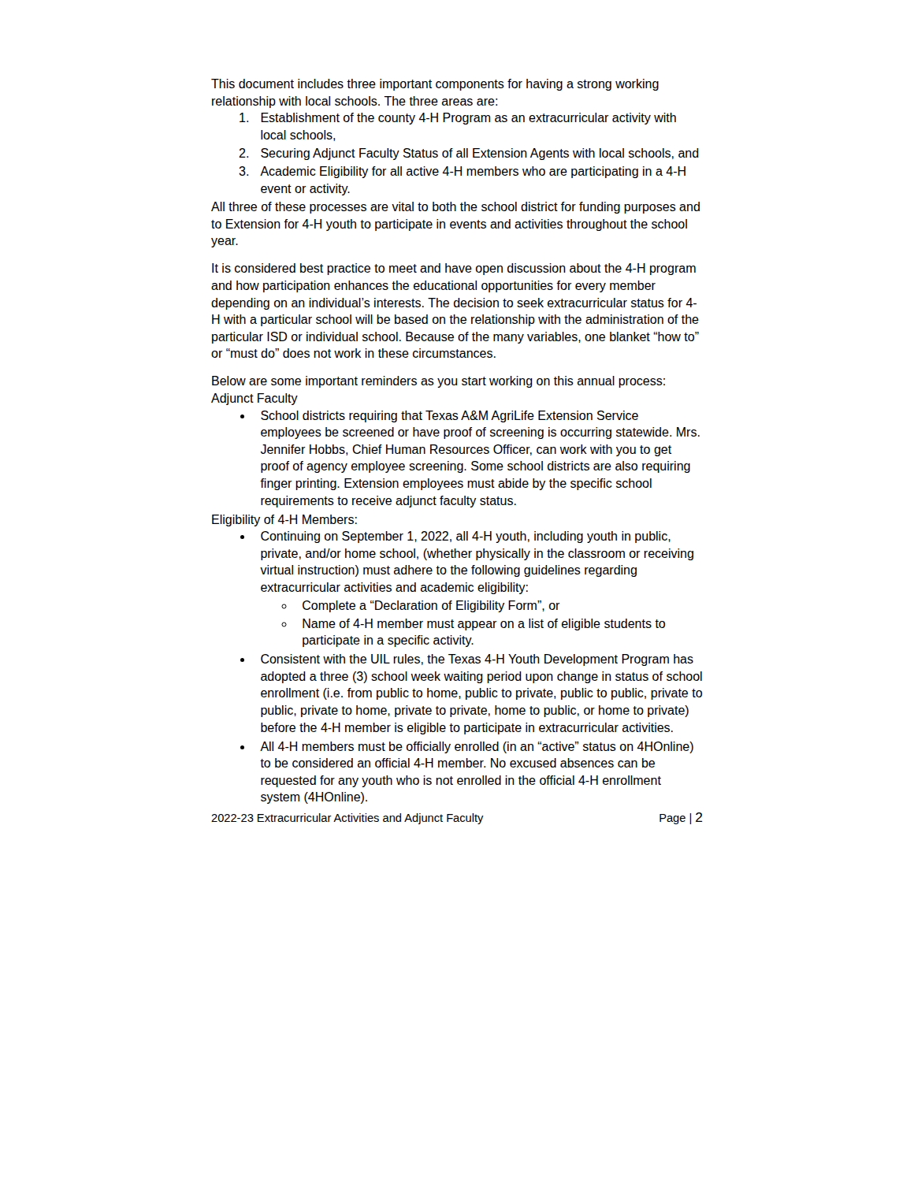This document includes three important components for having a strong working relationship with local schools. The three areas are:
Establishment of the county 4-H Program as an extracurricular activity with local schools,
Securing Adjunct Faculty Status of all Extension Agents with local schools, and
Academic Eligibility for all active 4-H members who are participating in a 4-H event or activity.
All three of these processes are vital to both the school district for funding purposes and to Extension for 4-H youth to participate in events and activities throughout the school year.
It is considered best practice to meet and have open discussion about the 4-H program and how participation enhances the educational opportunities for every member depending on an individual’s interests. The decision to seek extracurricular status for 4-H with a particular school will be based on the relationship with the administration of the particular ISD or individual school. Because of the many variables, one blanket “how to” or “must do” does not work in these circumstances.
Below are some important reminders as you start working on this annual process:
Adjunct Faculty
School districts requiring that Texas A&M AgriLife Extension Service employees be screened or have proof of screening is occurring statewide. Mrs. Jennifer Hobbs, Chief Human Resources Officer, can work with you to get proof of agency employee screening. Some school districts are also requiring finger printing. Extension employees must abide by the specific school requirements to receive adjunct faculty status.
Eligibility of 4-H Members:
Continuing on September 1, 2022, all 4-H youth, including youth in public, private, and/or home school, (whether physically in the classroom or receiving virtual instruction) must adhere to the following guidelines regarding extracurricular activities and academic eligibility:
Complete a “Declaration of Eligibility Form”, or
Name of 4-H member must appear on a list of eligible students to participate in a specific activity.
Consistent with the UIL rules, the Texas 4-H Youth Development Program has adopted a three (3) school week waiting period upon change in status of school enrollment (i.e. from public to home, public to private, public to public, private to public, private to home, private to private, home to public, or home to private) before the 4-H member is eligible to participate in extracurricular activities.
All 4-H members must be officially enrolled (in an “active” status on 4HOnline) to be considered an official 4-H member. No excused absences can be requested for any youth who is not enrolled in the official 4-H enrollment system (4HOnline).
2022-23 Extracurricular Activities and Adjunct Faculty Page | 2